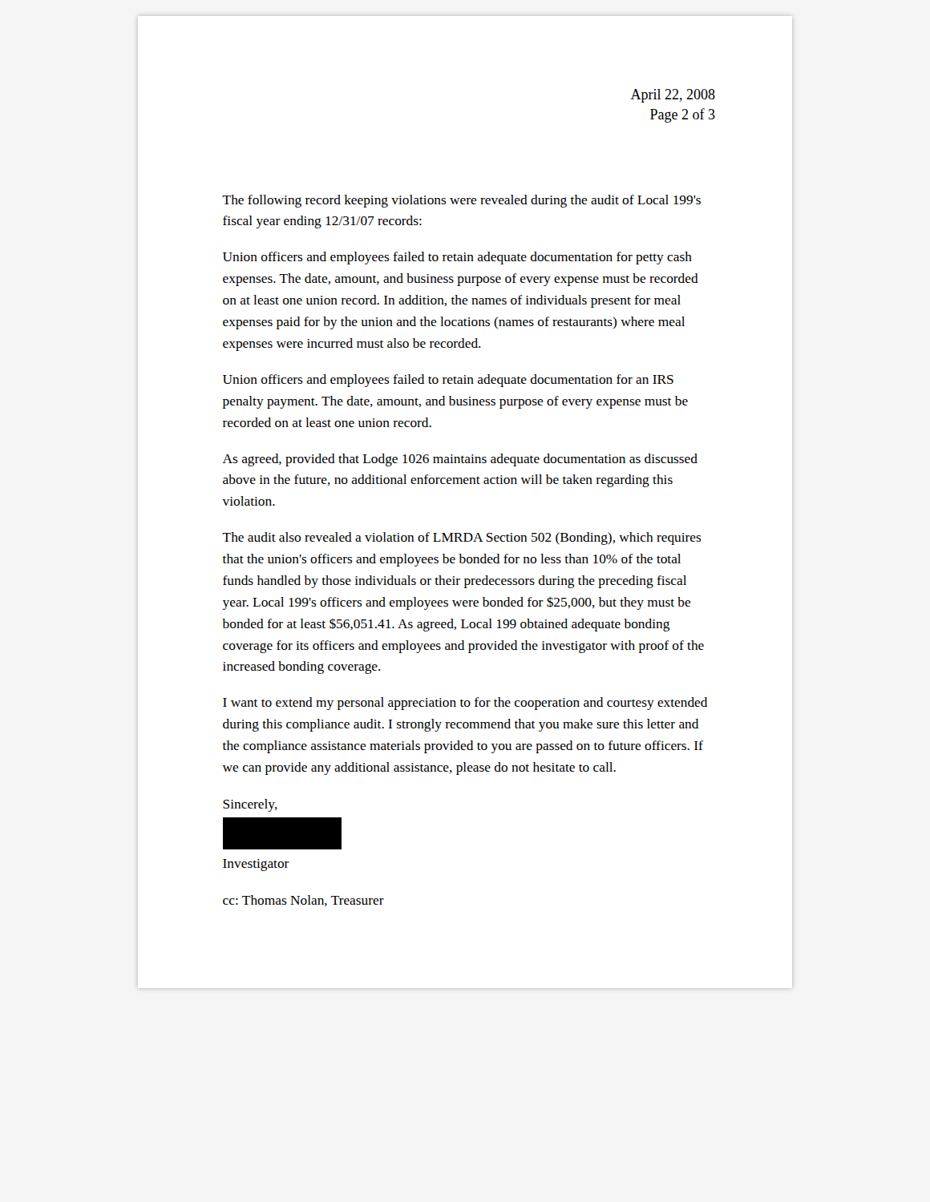April 22, 2008
Page 2 of 3
The following record keeping violations were revealed during the audit of Local 199's fiscal year ending 12/31/07 records:
Union officers and employees failed to retain adequate documentation for petty cash expenses. The date, amount, and business purpose of every expense must be recorded on at least one union record. In addition, the names of individuals present for meal expenses paid for by the union and the locations (names of restaurants) where meal expenses were incurred must also be recorded.
Union officers and employees failed to retain adequate documentation for an IRS penalty payment. The date, amount, and business purpose of every expense must be recorded on at least one union record.
As agreed, provided that Lodge 1026 maintains adequate documentation as discussed above in the future, no additional enforcement action will be taken regarding this violation.
The audit also revealed a violation of LMRDA Section 502 (Bonding), which requires that the union's officers and employees be bonded for no less than 10% of the total funds handled by those individuals or their predecessors during the preceding fiscal year. Local 199's officers and employees were bonded for $25,000, but they must be bonded for at least $56,051.41. As agreed, Local 199 obtained adequate bonding coverage for its officers and employees and provided the investigator with proof of the increased bonding coverage.
I want to extend my personal appreciation to for the cooperation and courtesy extended during this compliance audit. I strongly recommend that you make sure this letter and the compliance assistance materials provided to you are passed on to future officers. If we can provide any additional assistance, please do not hesitate to call.
Sincerely,
Investigator
cc: Thomas Nolan, Treasurer